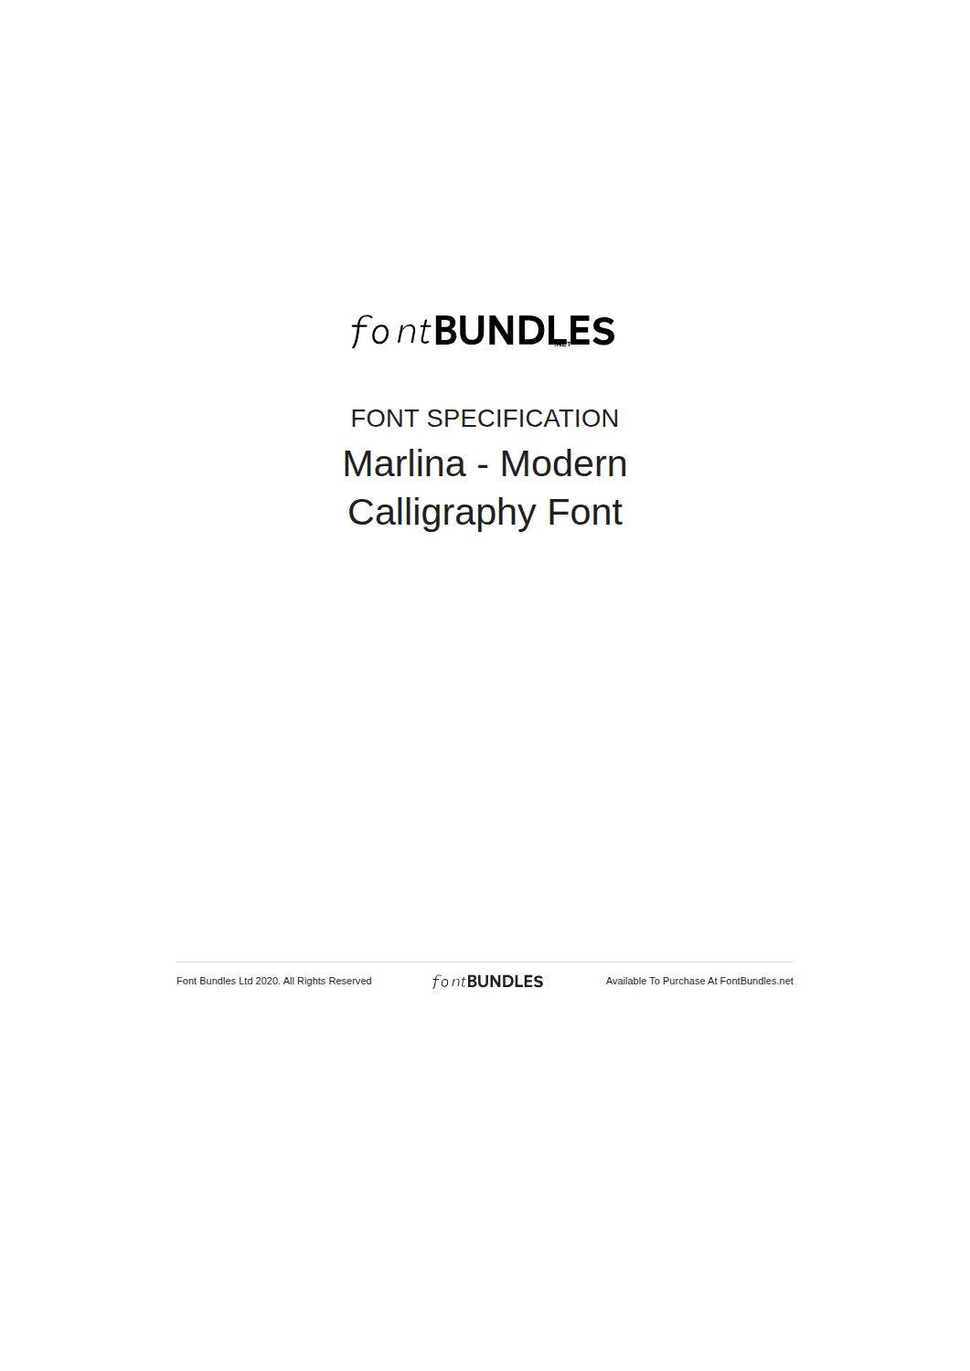FontBundles.net .NET
FONT SPECIFICATION
Marlina - Modern Calligraphy Font
Font Bundles Ltd 2020. All Rights Reserved
Available To Purchase At FontBundles.net